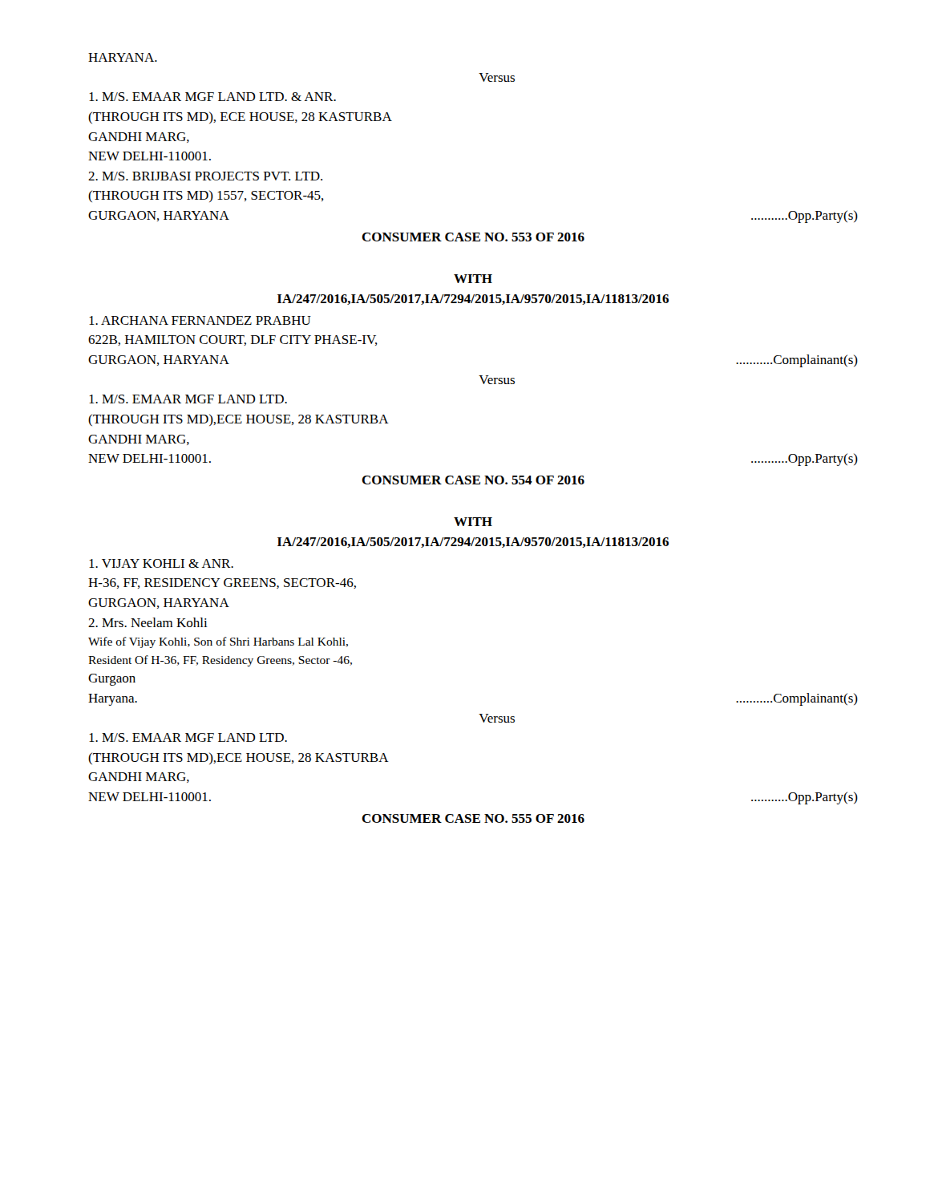HARYANA.
Versus
1. M/S. EMAAR MGF LAND LTD. & ANR.
(THROUGH ITS MD), ECE HOUSE, 28 KASTURBA
GANDHI MARG,
NEW DELHI-110001.
2. M/S. BRIJBASI PROJECTS PVT. LTD.
(THROUGH ITS MD) 1557, SECTOR-45,
GURGAON, HARYANA
...........Opp.Party(s)
CONSUMER CASE NO. 553 OF 2016
WITH
IA/247/2016,IA/505/2017,IA/7294/2015,IA/9570/2015,IA/11813/2016
1. ARCHANA FERNANDEZ PRABHU
622B, HAMILTON COURT, DLF CITY PHASE-IV,
GURGAON, HARYANA
...........Complainant(s)
Versus
1. M/S. EMAAR MGF LAND LTD.
(THROUGH ITS MD),ECE HOUSE, 28 KASTURBA
GANDHI MARG,
NEW DELHI-110001.
...........Opp.Party(s)
CONSUMER CASE NO. 554 OF 2016
WITH
IA/247/2016,IA/505/2017,IA/7294/2015,IA/9570/2015,IA/11813/2016
1. VIJAY KOHLI & ANR.
H-36, FF, RESIDENCY GREENS, SECTOR-46,
GURGAON, HARYANA
2. Mrs. Neelam Kohli
Wife of Vijay Kohli, Son of Shri Harbans Lal Kohli,
Resident Of H-36, FF, Residency Greens, Sector -46,
Gurgaon
Haryana.
...........Complainant(s)
Versus
1. M/S. EMAAR MGF LAND LTD.
(THROUGH ITS MD),ECE HOUSE, 28 KASTURBA
GANDHI MARG,
NEW DELHI-110001.
...........Opp.Party(s)
CONSUMER CASE NO. 555 OF 2016